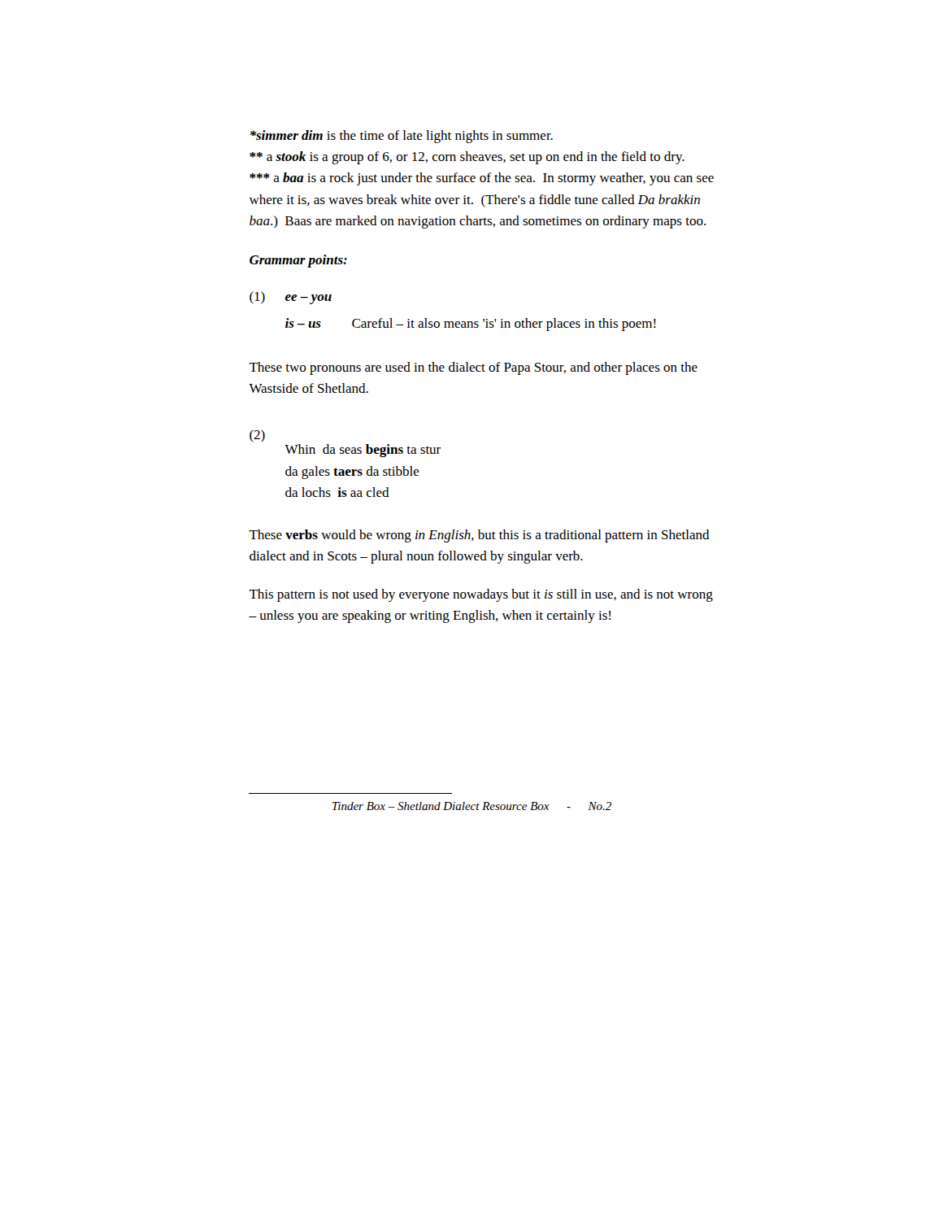*simmer dim is the time of late light nights in summer.
** a stook is a group of 6, or 12, corn sheaves, set up on end in the field to dry.
*** a baa is a rock just under the surface of the sea. In stormy weather, you can see where it is, as waves break white over it. (There's a fiddle tune called Da brakkin baa.) Baas are marked on navigation charts, and sometimes on ordinary maps too.
Grammar points:
(1)
ee – you
is – us Careful – it also means 'is' in other places in this poem!
These two pronouns are used in the dialect of Papa Stour, and other places on the Wastside of Shetland.
(2)
Whin da seas begins ta stur
da gales taers da stibble
da lochs is aa cled
These verbs would be wrong in English, but this is a traditional pattern in Shetland dialect and in Scots – plural noun followed by singular verb.
This pattern is not used by everyone nowadays but it is still in use, and is not wrong – unless you are speaking or writing English, when it certainly is!
Tinder Box – Shetland Dialect Resource Box-No.2